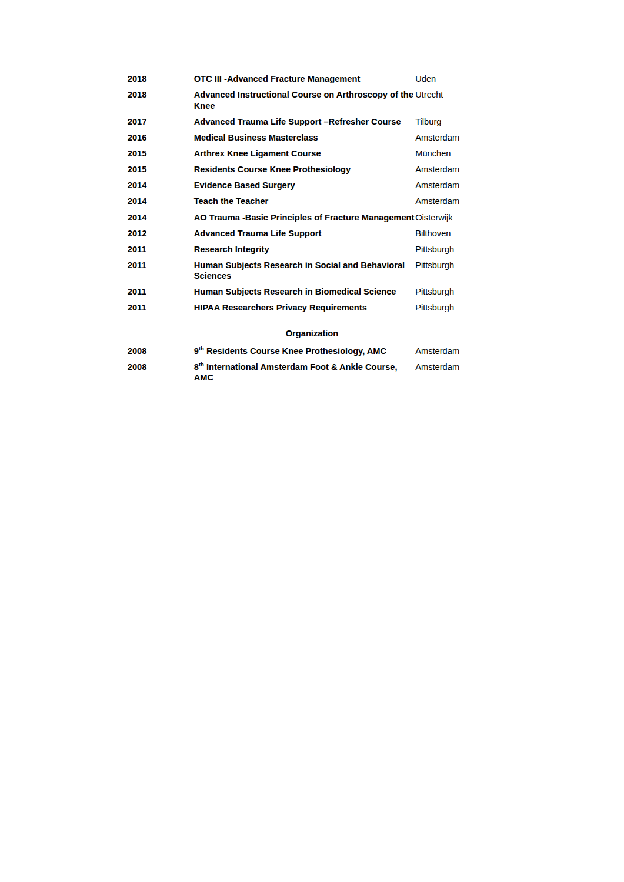| 2018 | OTC III -Advanced Fracture Management | Uden |
| 2018 | Advanced Instructional Course on Arthroscopy of the Knee | Utrecht |
| 2017 | Advanced Trauma Life Support –Refresher Course | Tilburg |
| 2016 | Medical Business Masterclass | Amsterdam |
| 2015 | Arthrex Knee Ligament Course | München |
| 2015 | Residents Course Knee Prothesiology | Amsterdam |
| 2014 | Evidence Based Surgery | Amsterdam |
| 2014 | Teach the Teacher | Amsterdam |
| 2014 | AO Trauma -Basic Principles of Fracture Management | Oisterwijk |
| 2012 | Advanced Trauma Life Support | Bilthoven |
| 2011 | Research Integrity | Pittsburgh |
| 2011 | Human Subjects Research in Social and Behavioral Sciences | Pittsburgh |
| 2011 | Human Subjects Research in Biomedical Science | Pittsburgh |
| 2011 | HIPAA Researchers Privacy Requirements | Pittsburgh |
| Organization |
| 2008 | 9 th Residents Course Knee Prothesiology, AMC | Amsterdam |
| 2008 | 8 th International Amsterdam Foot & Ankle Course, AMC | Amsterdam |